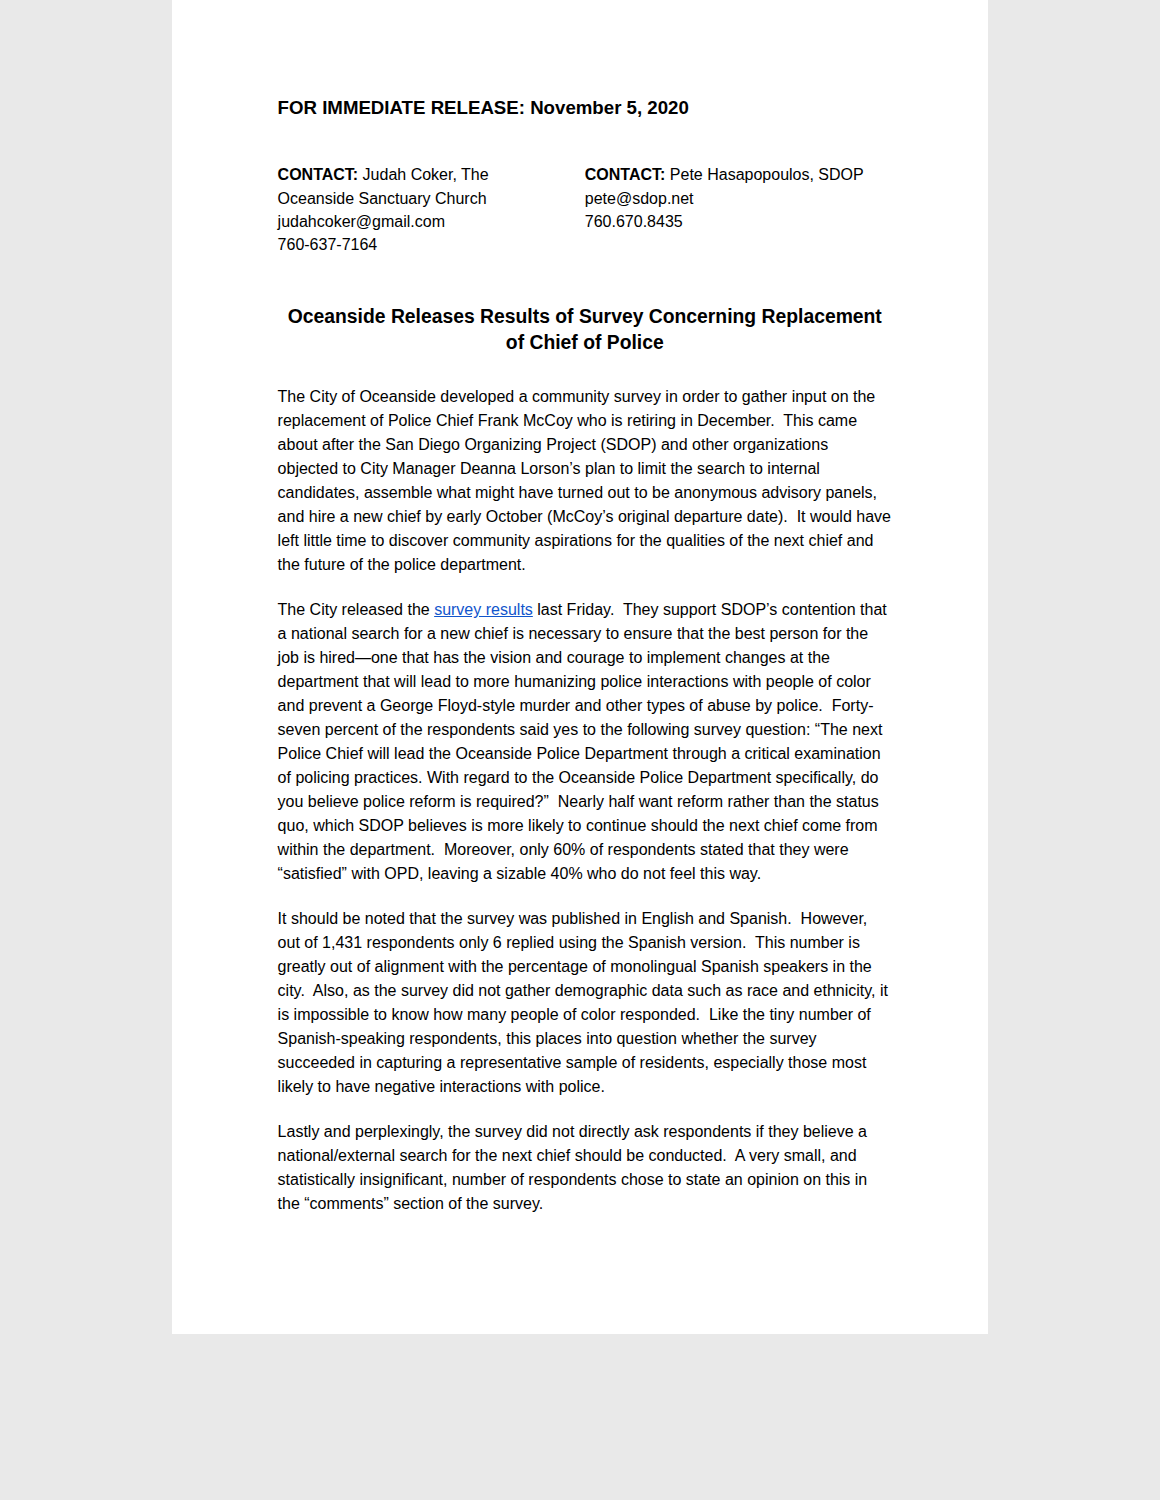FOR IMMEDIATE RELEASE: November 5, 2020
| CONTACT: Judah Coker, The Oceanside Sanctuary Church judahcoker@gmail.com 760-637-7164 | CONTACT: Pete Hasapopoulos, SDOP pete@sdop.net 760.670.8435 |
Oceanside Releases Results of Survey Concerning Replacement of Chief of Police
The City of Oceanside developed a community survey in order to gather input on the replacement of Police Chief Frank McCoy who is retiring in December. This came about after the San Diego Organizing Project (SDOP) and other organizations objected to City Manager Deanna Lorson’s plan to limit the search to internal candidates, assemble what might have turned out to be anonymous advisory panels, and hire a new chief by early October (McCoy’s original departure date). It would have left little time to discover community aspirations for the qualities of the next chief and the future of the police department.
The City released the survey results last Friday. They support SDOP’s contention that a national search for a new chief is necessary to ensure that the best person for the job is hired—one that has the vision and courage to implement changes at the department that will lead to more humanizing police interactions with people of color and prevent a George Floyd-style murder and other types of abuse by police. Forty-seven percent of the respondents said yes to the following survey question: “The next Police Chief will lead the Oceanside Police Department through a critical examination of policing practices. With regard to the Oceanside Police Department specifically, do you believe police reform is required?” Nearly half want reform rather than the status quo, which SDOP believes is more likely to continue should the next chief come from within the department. Moreover, only 60% of respondents stated that they were “satisfied” with OPD, leaving a sizable 40% who do not feel this way.
It should be noted that the survey was published in English and Spanish. However, out of 1,431 respondents only 6 replied using the Spanish version. This number is greatly out of alignment with the percentage of monolingual Spanish speakers in the city. Also, as the survey did not gather demographic data such as race and ethnicity, it is impossible to know how many people of color responded. Like the tiny number of Spanish-speaking respondents, this places into question whether the survey succeeded in capturing a representative sample of residents, especially those most likely to have negative interactions with police.
Lastly and perplexingly, the survey did not directly ask respondents if they believe a national/external search for the next chief should be conducted. A very small, and statistically insignificant, number of respondents chose to state an opinion on this in the “comments” section of the survey.